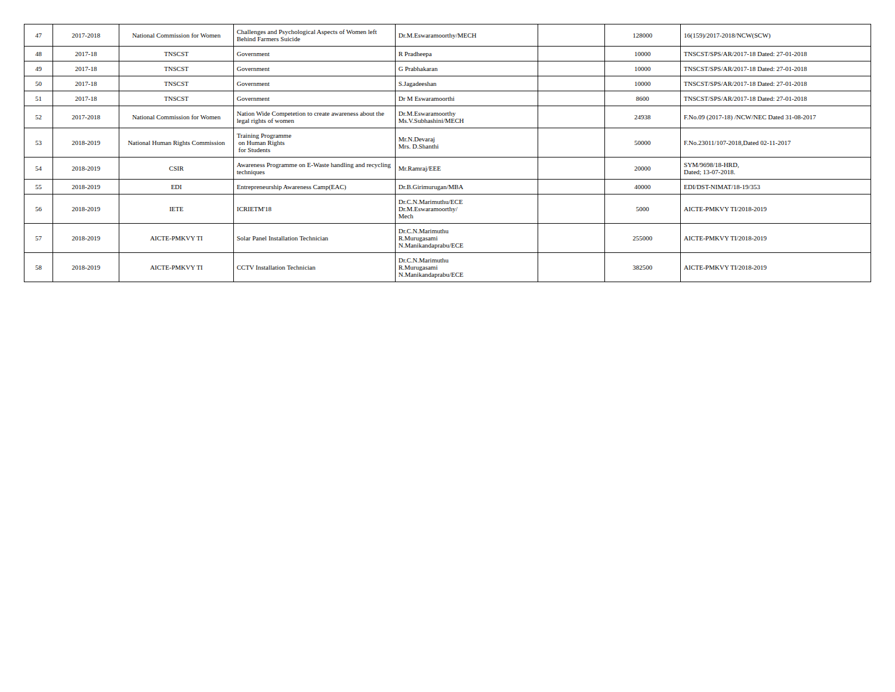| 47 | 2017-2018 | National Commission for Women | Challenges and Psychological Aspects of Women left Behind Farmers Suicide | Dr.M.Eswaramoorthy/MECH | | 128000 | 16(159)/2017-2018/NCW(SCW) |
| 48 | 2017-18 | TNSCST | Government | R Pradheepa | | 10000 | TNSCST/SPS/AR/2017-18 Dated: 27-01-2018 |
| 49 | 2017-18 | TNSCST | Government | G Prabhakaran | | 10000 | TNSCST/SPS/AR/2017-18 Dated: 27-01-2018 |
| 50 | 2017-18 | TNSCST | Government | S.Jagadeeshan | | 10000 | TNSCST/SPS/AR/2017-18 Dated: 27-01-2018 |
| 51 | 2017-18 | TNSCST | Government | Dr M Eswaramoorthi | | 8600 | TNSCST/SPS/AR/2017-18 Dated: 27-01-2018 |
| 52 | 2017-2018 | National Commission for Women | Nation Wide Competetion to create awareness about the legal rights of women | Dr.M.Eswaramoorthy Ms.V.Subhashini/MECH | | 24938 | F.No.09 (2017-18) /NCW/NEC Dated 31-08-2017 |
| 53 | 2018-2019 | National Human Rights Commission | Training Programme on Human Rights for Students | Mr.N.Devaraj Mrs. D.Shanthi | | 50000 | F.No.23011/107-2018,Dated 02-11-2017 |
| 54 | 2018-2019 | CSIR | Awareness Programme on E-Waste handling and recycling techniques | Mr.Ramraj/EEE | | 20000 | SYM/9698/18-HRD, Dated; 13-07-2018. |
| 55 | 2018-2019 | EDI | Entrepreneurship Awareness Camp(EAC) | Dr.B.Girimurugan/MBA | | 40000 | EDI/DST-NIMAT/18-19/353 |
| 56 | 2018-2019 | IETE | ICRIETM'18 | Dr.C.N.Marimuthu/ECE Dr.M.Eswaramoorthy/ Mech | | 5000 | AICTE-PMKVY TI/2018-2019 |
| 57 | 2018-2019 | AICTE-PMKVY TI | Solar Panel Installation Technician | Dr.C.N.Marimuthu R.Murugasami N.Manikandaprabu/ECE | | 255000 | AICTE-PMKVY TI/2018-2019 |
| 58 | 2018-2019 | AICTE-PMKVY TI | CCTV Installation Technician | Dr.C.N.Marimuthu R.Murugasami N.Manikandaprabu/ECE | | 382500 | AICTE-PMKVY TI/2018-2019 |